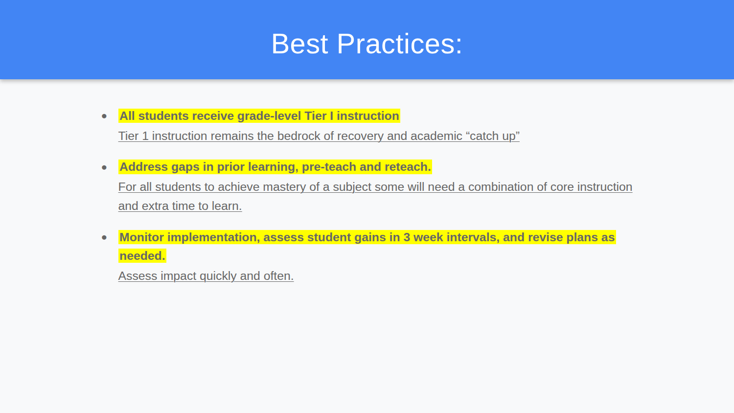Best Practices:
All students receive grade-level Tier I instruction Tier 1 instruction remains the bedrock of recovery and academic “catch up”
Address gaps in prior learning, pre-teach and reteach. For all students to achieve mastery of a subject some will need a combination of core instruction and extra time to learn.
Monitor implementation, assess student gains in 3 week intervals, and revise plans as needed. Assess impact quickly and often.